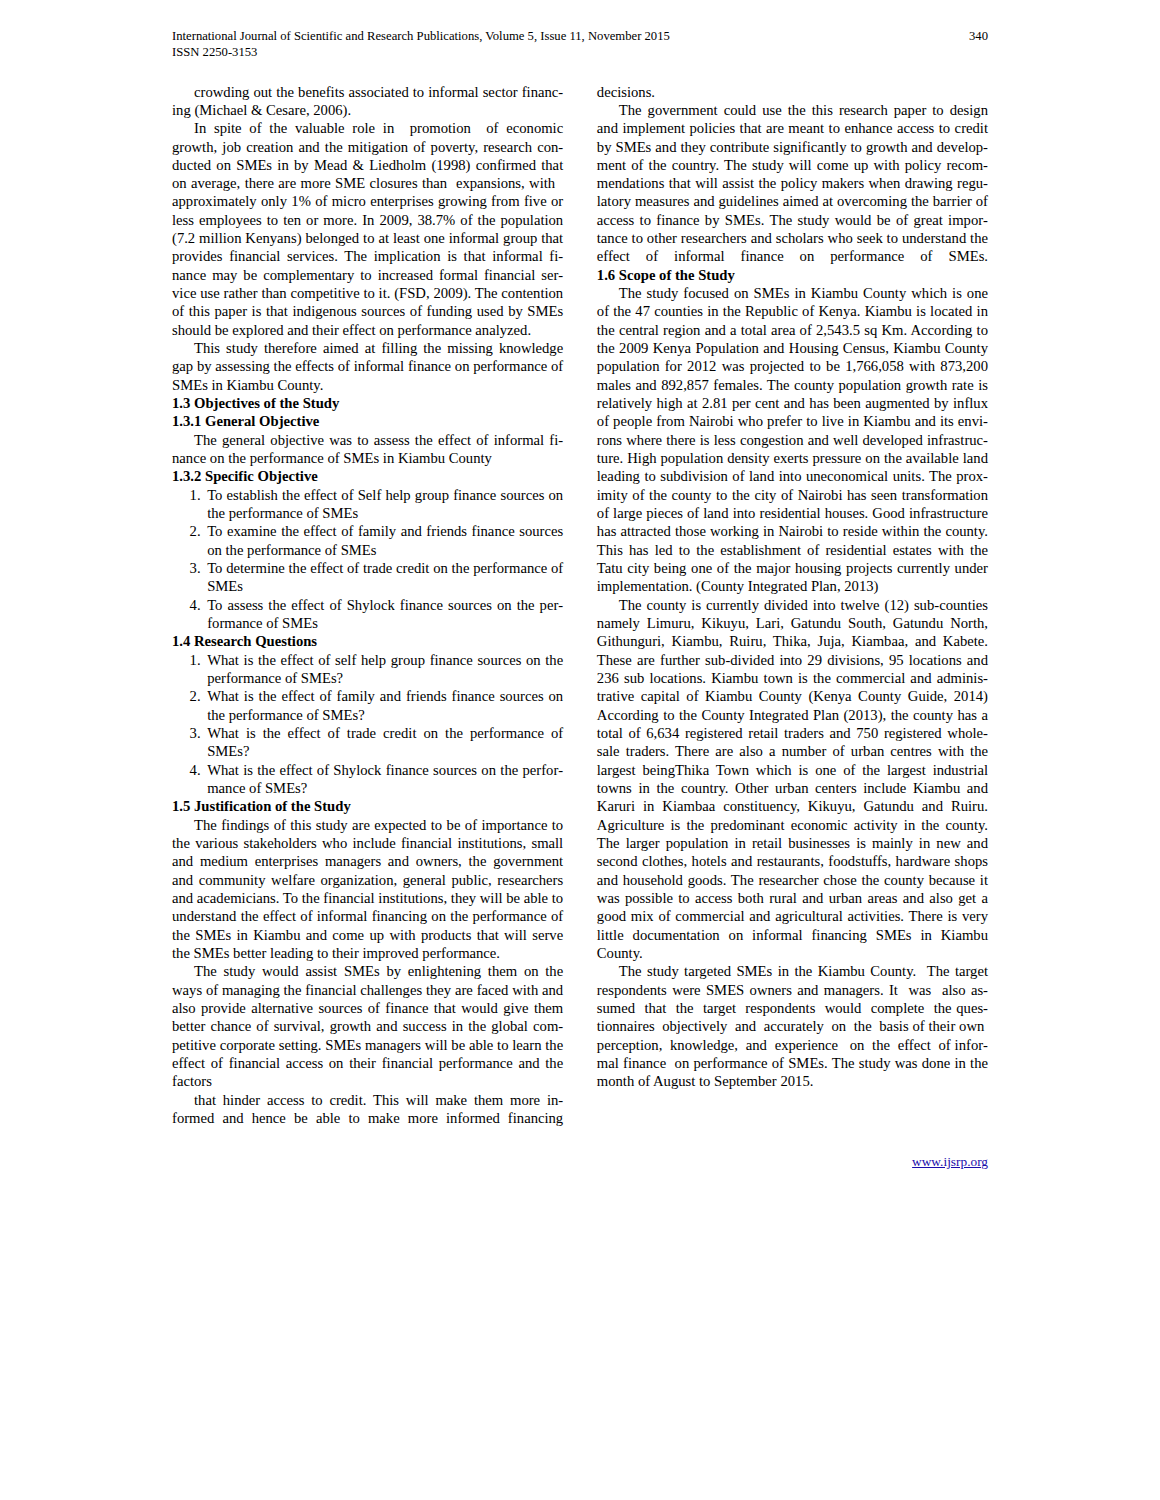340 International Journal of Scientific and Research Publications, Volume 5, Issue 11, November 2015 ISSN 2250-3153
crowding out the benefits associated to informal sector financing (Michael & Cesare, 2006).
In spite of the valuable role in promotion of economic growth, job creation and the mitigation of poverty, research conducted on SMEs in by Mead & Liedholm (1998) confirmed that on average, there are more SME closures than expansions, with approximately only 1% of micro enterprises growing from five or less employees to ten or more. In 2009, 38.7% of the population (7.2 million Kenyans) belonged to at least one informal group that provides financial services. The implication is that informal finance may be complementary to increased formal financial service use rather than competitive to it. (FSD, 2009). The contention of this paper is that indigenous sources of funding used by SMEs should be explored and their effect on performance analyzed.
This study therefore aimed at filling the missing knowledge gap by assessing the effects of informal finance on performance of SMEs in Kiambu County.
1.3 Objectives of the Study
1.3.1 General Objective
The general objective was to assess the effect of informal finance on the performance of SMEs in Kiambu County
1.3.2 Specific Objective
To establish the effect of Self help group finance sources on the performance of SMEs
To examine the effect of family and friends finance sources on the performance of SMEs
To determine the effect of trade credit on the performance of SMEs
To assess the effect of Shylock finance sources on the performance of SMEs
1.4 Research Questions
What is the effect of self help group finance sources on the performance of SMEs?
What is the effect of family and friends finance sources on the performance of SMEs?
What is the effect of trade credit on the performance of SMEs?
What is the effect of Shylock finance sources on the performance of SMEs?
1.5 Justification of the Study
The findings of this study are expected to be of importance to the various stakeholders who include financial institutions, small and medium enterprises managers and owners, the government and community welfare organization, general public, researchers and academicians. To the financial institutions, they will be able to understand the effect of informal financing on the performance of the SMEs in Kiambu and come up with products that will serve the SMEs better leading to their improved performance.
The study would assist SMEs by enlightening them on the ways of managing the financial challenges they are faced with and also provide alternative sources of finance that would give them better chance of survival, growth and success in the global competitive corporate setting. SMEs managers will be able to learn the effect of financial access on their financial performance and the factors
that hinder access to credit. This will make them more informed and hence be able to make more informed financing decisions.
The government could use the this research paper to design and implement policies that are meant to enhance access to credit by SMEs and they contribute significantly to growth and development of the country. The study will come up with policy recommendations that will assist the policy makers when drawing regulatory measures and guidelines aimed at overcoming the barrier of access to finance by SMEs. The study would be of great importance to other researchers and scholars who seek to understand the effect of informal finance on performance of SMEs.
1.6 Scope of the Study
The study focused on SMEs in Kiambu County which is one of the 47 counties in the Republic of Kenya. Kiambu is located in the central region and a total area of 2,543.5 sq Km. According to the 2009 Kenya Population and Housing Census, Kiambu County population for 2012 was projected to be 1,766,058 with 873,200 males and 892,857 females. The county population growth rate is relatively high at 2.81 per cent and has been augmented by influx of people from Nairobi who prefer to live in Kiambu and its environs where there is less congestion and well developed infrastructure. High population density exerts pressure on the available land leading to subdivision of land into uneconomical units. The proximity of the county to the city of Nairobi has seen transformation of large pieces of land into residential houses. Good infrastructure has attracted those working in Nairobi to reside within the county. This has led to the establishment of residential estates with the Tatu city being one of the major housing projects currently under implementation. (County Integrated Plan, 2013)
The county is currently divided into twelve (12) sub-counties namely Limuru, Kikuyu, Lari, Gatundu South, Gatundu North, Githunguri, Kiambu, Ruiru, Thika, Juja, Kiambaa, and Kabete. These are further sub-divided into 29 divisions, 95 locations and 236 sub locations. Kiambu town is the commercial and administrative capital of Kiambu County (Kenya County Guide, 2014) According to the County Integrated Plan (2013), the county has a total of 6,634 registered retail traders and 750 registered wholesale traders. There are also a number of urban centres with the largest beingThika Town which is one of the largest industrial towns in the country. Other urban centers include Kiambu and Karuri in Kiambaa constituency, Kikuyu, Gatundu and Ruiru. Agriculture is the predominant economic activity in the county. The larger population in retail businesses is mainly in new and second clothes, hotels and restaurants, foodstuffs, hardware shops and household goods. The researcher chose the county because it was possible to access both rural and urban areas and also get a good mix of commercial and agricultural activities. There is very little documentation on informal financing SMEs in Kiambu County.
The study targeted SMEs in the Kiambu County. The target respondents were SMES owners and managers. It was also assumed that the target respondents would complete the questionnaires objectively and accurately on the basis of their own perception, knowledge, and experience on the effect of informal finance on performance of SMEs. The study was done in the month of August to September 2015.
www.ijsrp.org